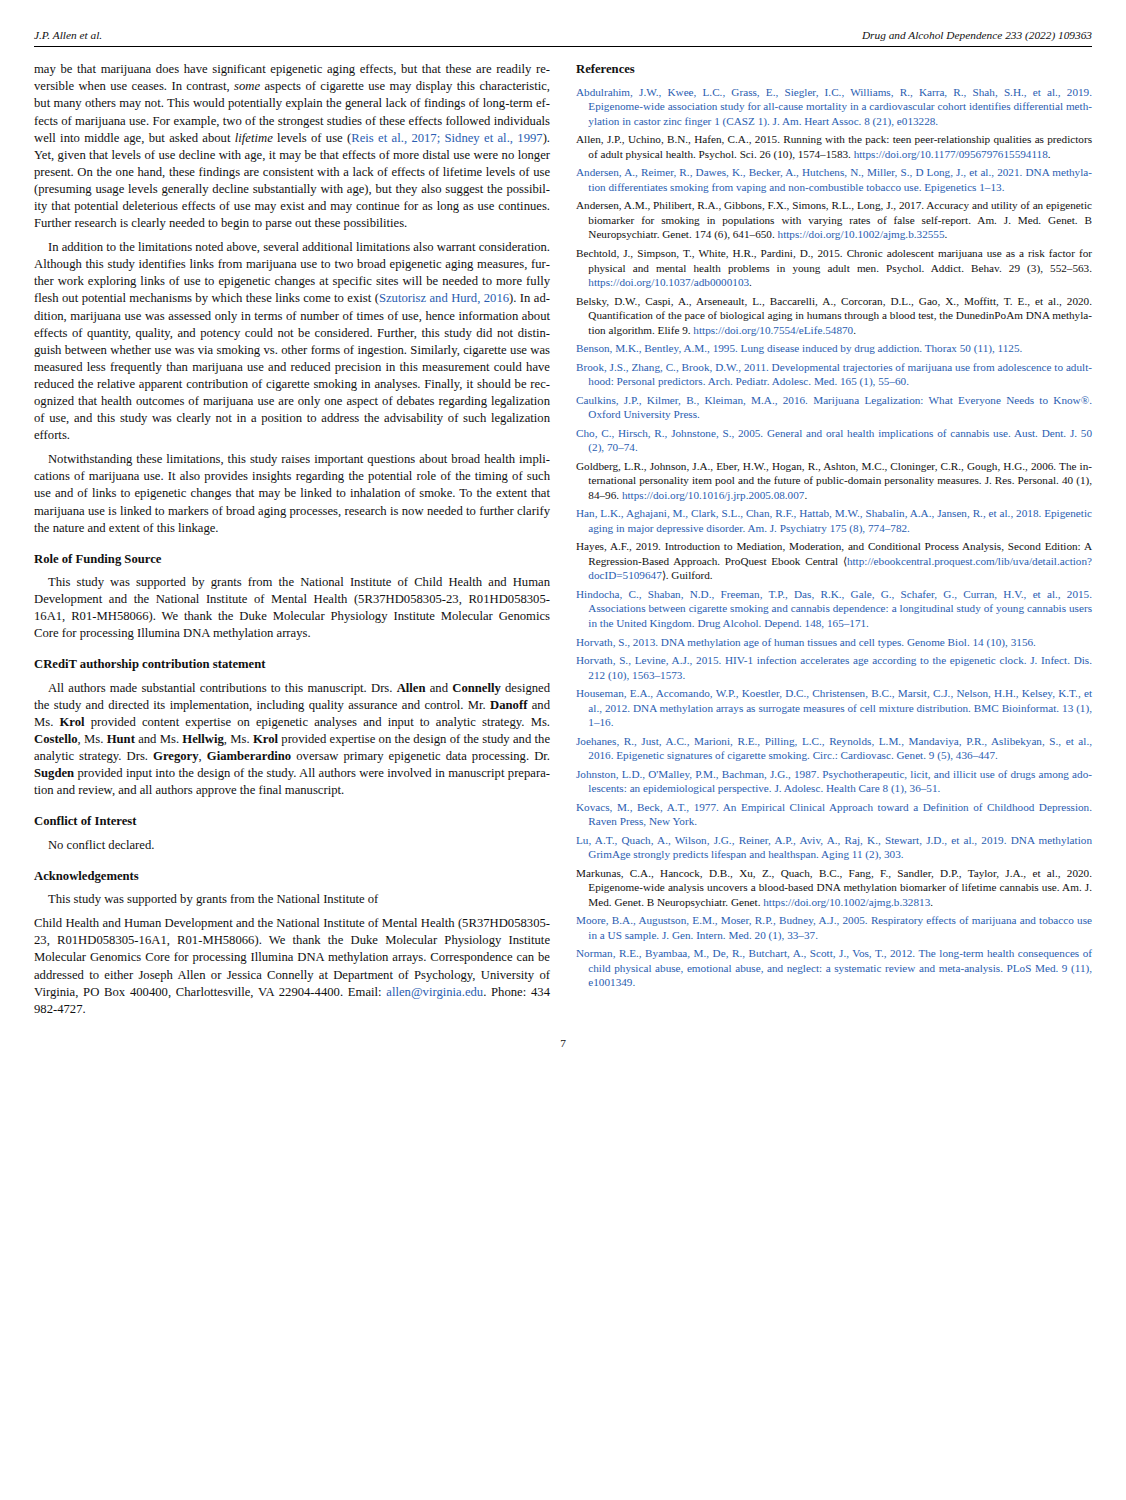J.P. Allen et al. Drug and Alcohol Dependence 233 (2022) 109363
may be that marijuana does have significant epigenetic aging effects, but that these are readily reversible when use ceases. In contrast, some aspects of cigarette use may display this characteristic, but many others may not. This would potentially explain the general lack of findings of long-term effects of marijuana use. For example, two of the strongest studies of these effects followed individuals well into middle age, but asked about lifetime levels of use (Reis et al., 2017; Sidney et al., 1997). Yet, given that levels of use decline with age, it may be that effects of more distal use were no longer present. On the one hand, these findings are consistent with a lack of effects of lifetime levels of use (presuming usage levels generally decline substantially with age), but they also suggest the possibility that potential deleterious effects of use may exist and may continue for as long as use continues. Further research is clearly needed to begin to parse out these possibilities.
In addition to the limitations noted above, several additional limitations also warrant consideration. Although this study identifies links from marijuana use to two broad epigenetic aging measures, further work exploring links of use to epigenetic changes at specific sites will be needed to more fully flesh out potential mechanisms by which these links come to exist (Szutorisz and Hurd, 2016). In addition, marijuana use was assessed only in terms of number of times of use, hence information about effects of quantity, quality, and potency could not be considered. Further, this study did not distinguish between whether use was via smoking vs. other forms of ingestion. Similarly, cigarette use was measured less frequently than marijuana use and reduced precision in this measurement could have reduced the relative apparent contribution of cigarette smoking in analyses. Finally, it should be recognized that health outcomes of marijuana use are only one aspect of debates regarding legalization of use, and this study was clearly not in a position to address the advisability of such legalization efforts.
Notwithstanding these limitations, this study raises important questions about broad health implications of marijuana use. It also provides insights regarding the potential role of the timing of such use and of links to epigenetic changes that may be linked to inhalation of smoke. To the extent that marijuana use is linked to markers of broad aging processes, research is now needed to further clarify the nature and extent of this linkage.
Role of Funding Source
This study was supported by grants from the National Institute of Child Health and Human Development and the National Institute of Mental Health (5R37HD058305-23, R01HD058305-16A1, R01-MH58066). We thank the Duke Molecular Physiology Institute Molecular Genomics Core for processing Illumina DNA methylation arrays.
CRediT authorship contribution statement
All authors made substantial contributions to this manuscript. Drs. Allen and Connelly designed the study and directed its implementation, including quality assurance and control. Mr. Danoff and Ms. Krol provided content expertise on epigenetic analyses and input to analytic strategy. Ms. Costello, Ms. Hunt and Ms. Hellwig, Ms. Krol provided expertise on the design of the study and the analytic strategy. Drs. Gregory, Giamberardino oversaw primary epigenetic data processing. Dr. Sugden provided input into the design of the study. All authors were involved in manuscript preparation and review, and all authors approve the final manuscript.
Conflict of Interest
No conflict declared.
Acknowledgements
This study was supported by grants from the National Institute of
Child Health and Human Development and the National Institute of Mental Health (5R37HD058305-23, R01HD058305-16A1, R01-MH58066). We thank the Duke Molecular Physiology Institute Molecular Genomics Core for processing Illumina DNA methylation arrays. Correspondence can be addressed to either Joseph Allen or Jessica Connelly at Department of Psychology, University of Virginia, PO Box 400400, Charlottesville, VA 22904-4400. Email: allen@virginia.edu. Phone: 434 982-4727.
References
Abdulrahim, J.W., Kwee, L.C., Grass, E., Siegler, I.C., Williams, R., Karra, R., Shah, S.H., et al., 2019. Epigenome-wide association study for all-cause mortality in a cardiovascular cohort identifies differential methylation in castor zinc finger 1 (CASZ 1). J. Am. Heart Assoc. 8 (21), e013228.
Allen, J.P., Uchino, B.N., Hafen, C.A., 2015. Running with the pack: teen peer-relationship qualities as predictors of adult physical health. Psychol. Sci. 26 (10), 1574–1583. https://doi.org/10.1177/0956797615594118.
Andersen, A., Reimer, R., Dawes, K., Becker, A., Hutchens, N., Miller, S., D Long, J., et al., 2021. DNA methylation differentiates smoking from vaping and non-combustible tobacco use. Epigenetics 1–13.
Andersen, A.M., Philibert, R.A., Gibbons, F.X., Simons, R.L., Long, J., 2017. Accuracy and utility of an epigenetic biomarker for smoking in populations with varying rates of false self-report. Am. J. Med. Genet. B Neuropsychiatr. Genet. 174 (6), 641–650. https://doi.org/10.1002/ajmg.b.32555.
Bechtold, J., Simpson, T., White, H.R., Pardini, D., 2015. Chronic adolescent marijuana use as a risk factor for physical and mental health problems in young adult men. Psychol. Addict. Behav. 29 (3), 552–563. https://doi.org/10.1037/adb0000103.
Belsky, D.W., Caspi, A., Arseneault, L., Baccarelli, A., Corcoran, D.L., Gao, X., Moffitt, T. E., et al., 2020. Quantification of the pace of biological aging in humans through a blood test, the DunedinPoAm DNA methylation algorithm. Elife 9. https://doi.org/10.7554/eLife.54870.
Benson, M.K., Bentley, A.M., 1995. Lung disease induced by drug addiction. Thorax 50 (11), 1125.
Brook, J.S., Zhang, C., Brook, D.W., 2011. Developmental trajectories of marijuana use from adolescence to adulthood: Personal predictors. Arch. Pediatr. Adolesc. Med. 165 (1), 55–60.
Caulkins, J.P., Kilmer, B., Kleiman, M.A., 2016. Marijuana Legalization: What Everyone Needs to Know®. Oxford University Press.
Cho, C., Hirsch, R., Johnstone, S., 2005. General and oral health implications of cannabis use. Aust. Dent. J. 50 (2), 70–74.
Goldberg, L.R., Johnson, J.A., Eber, H.W., Hogan, R., Ashton, M.C., Cloninger, C.R., Gough, H.G., 2006. The international personality item pool and the future of public-domain personality measures. J. Res. Personal. 40 (1), 84–96. https://doi.org/10.1016/j.jrp.2005.08.007.
Han, L.K., Aghajani, M., Clark, S.L., Chan, R.F., Hattab, M.W., Shabalin, A.A., Jansen, R., et al., 2018. Epigenetic aging in major depressive disorder. Am. J. Psychiatry 175 (8), 774–782.
Hayes, A.F., 2019. Introduction to Mediation, Moderation, and Conditional Process Analysis, Second Edition: A Regression-Based Approach. ProQuest Ebook Central ⟨http://ebookcentral.proquest.com/lib/uva/detail.action?docID=5109647⟩. Guilford.
Hindocha, C., Shaban, N.D., Freeman, T.P., Das, R.K., Gale, G., Schafer, G., Curran, H.V., et al., 2015. Associations between cigarette smoking and cannabis dependence: a longitudinal study of young cannabis users in the United Kingdom. Drug Alcohol. Depend. 148, 165–171.
Horvath, S., 2013. DNA methylation age of human tissues and cell types. Genome Biol. 14 (10), 3156.
Horvath, S., Levine, A.J., 2015. HIV-1 infection accelerates age according to the epigenetic clock. J. Infect. Dis. 212 (10), 1563–1573.
Houseman, E.A., Accomando, W.P., Koestler, D.C., Christensen, B.C., Marsit, C.J., Nelson, H.H., Kelsey, K.T., et al., 2012. DNA methylation arrays as surrogate measures of cell mixture distribution. BMC Bioinformat. 13 (1), 1–16.
Joehanes, R., Just, A.C., Marioni, R.E., Pilling, L.C., Reynolds, L.M., Mandaviya, P.R., Aslibekyan, S., et al., 2016. Epigenetic signatures of cigarette smoking. Circ.: Cardiovasc. Genet. 9 (5), 436–447.
Johnston, L.D., O'Malley, P.M., Bachman, J.G., 1987. Psychotherapeutic, licit, and illicit use of drugs among adolescents: an epidemiological perspective. J. Adolesc. Health Care 8 (1), 36–51.
Kovacs, M., Beck, A.T., 1977. An Empirical Clinical Approach toward a Definition of Childhood Depression. Raven Press, New York.
Lu, A.T., Quach, A., Wilson, J.G., Reiner, A.P., Aviv, A., Raj, K., Stewart, J.D., et al., 2019. DNA methylation GrimAge strongly predicts lifespan and healthspan. Aging 11 (2), 303.
Markunas, C.A., Hancock, D.B., Xu, Z., Quach, B.C., Fang, F., Sandler, D.P., Taylor, J.A., et al., 2020. Epigenome-wide analysis uncovers a blood-based DNA methylation biomarker of lifetime cannabis use. Am. J. Med. Genet. B Neuropsychiatr. Genet. https://doi.org/10.1002/ajmg.b.32813.
Moore, B.A., Augustson, E.M., Moser, R.P., Budney, A.J., 2005. Respiratory effects of marijuana and tobacco use in a US sample. J. Gen. Intern. Med. 20 (1), 33–37.
Norman, R.E., Byambaa, M., De, R., Butchart, A., Scott, J., Vos, T., 2012. The long-term health consequences of child physical abuse, emotional abuse, and neglect: a systematic review and meta-analysis. PLoS Med. 9 (11), e1001349.
7